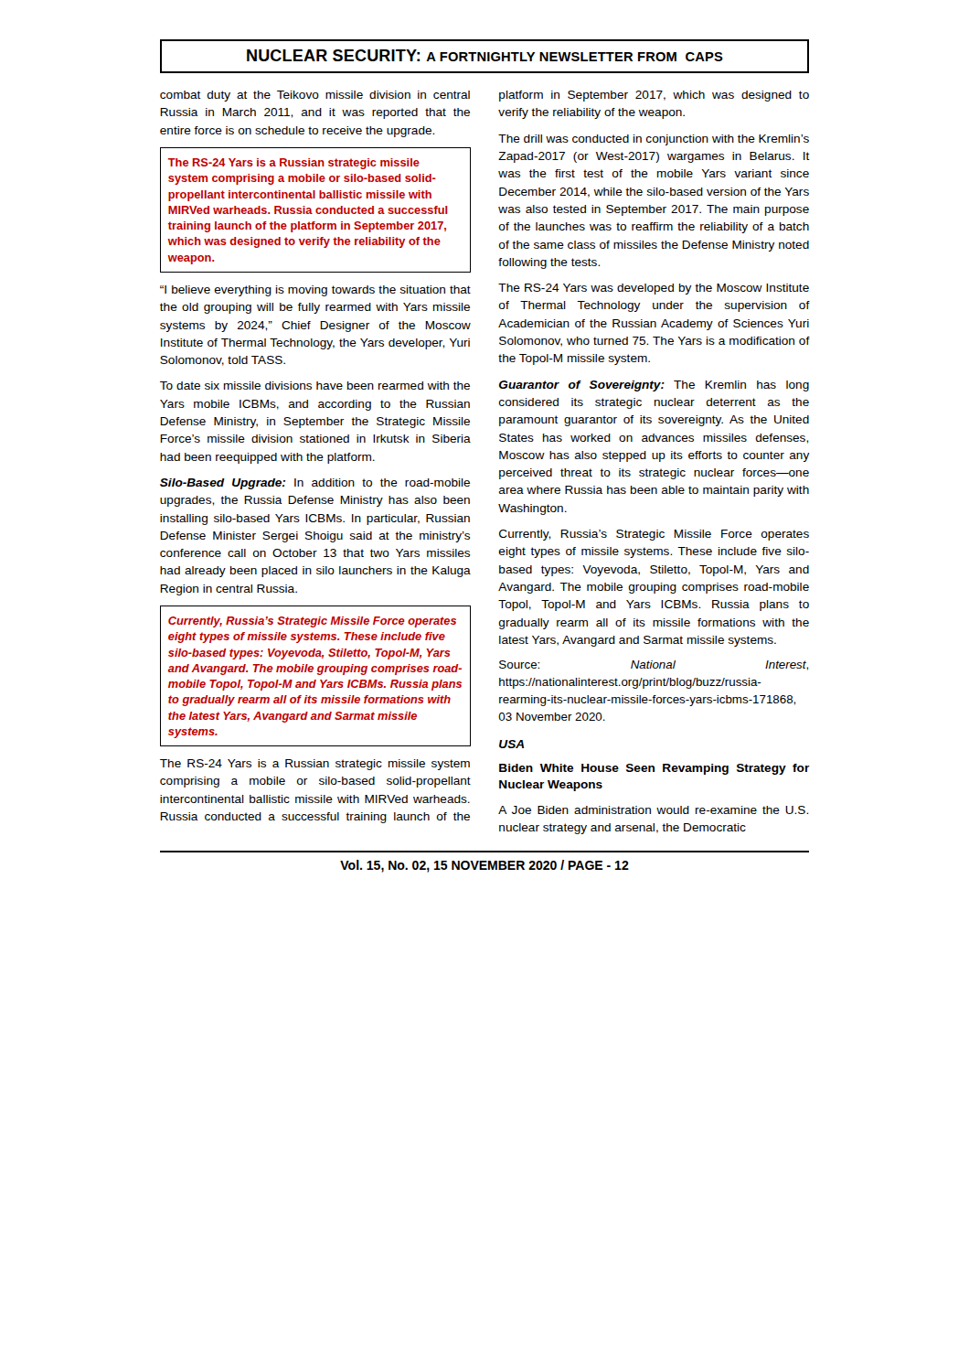NUCLEAR SECURITY: A FORTNIGHTLY NEWSLETTER FROM CAPS
combat duty at the Teikovo missile division in central Russia in March 2011, and it was reported that the entire force is on schedule to receive the upgrade.
The RS-24 Yars is a Russian strategic missile system comprising a mobile or silo-based solid-propellant intercontinental ballistic missile with MIRVed warheads. Russia conducted a successful training launch of the platform in September 2017, which was designed to verify the reliability of the weapon.
“I believe everything is moving towards the situation that the old grouping will be fully rearmed with Yars missile systems by 2024,” Chief Designer of the Moscow Institute of Thermal Technology, the Yars developer, Yuri Solomonov, told TASS.
To date six missile divisions have been rearmed with the Yars mobile ICBMs, and according to the Russian Defense Ministry, in September the Strategic Missile Force’s missile division stationed in Irkutsk in Siberia had been reequipped with the platform.
Silo-Based Upgrade: In addition to the road-mobile upgrades, the Russia Defense Ministry has also been installing silo-based Yars ICBMs. In particular, Russian Defense Minister Sergei Shoigu said at the ministry’s conference call on October 13 that two Yars missiles had already been placed in silo launchers in the Kaluga Region in central Russia.
Currently, Russia’s Strategic Missile Force operates eight types of missile systems. These include five silo-based types: Voyevoda, Stiletto, Topol-M, Yars and Avangard. The mobile grouping comprises road-mobile Topol, Topol-M and Yars ICBMs. Russia plans to gradually rearm all of its missile formations with the latest Yars, Avangard and Sarmat missile systems.
The RS-24 Yars is a Russian strategic missile system comprising a mobile or silo-based solid-propellant intercontinental ballistic missile with MIRVed warheads. Russia conducted a successful training launch of the platform in September 2017, which was designed to verify the reliability of the weapon.
The drill was conducted in conjunction with the Kremlin’s Zapad-2017 (or West-2017) wargames in Belarus. It was the first test of the mobile Yars variant since December 2014, while the silo-based version of the Yars was also tested in September 2017. The main purpose of the launches was to reaffirm the reliability of a batch of the same class of missiles the Defense Ministry noted following the tests.
The RS-24 Yars was developed by the Moscow Institute of Thermal Technology under the supervision of Academician of the Russian Academy of Sciences Yuri Solomonov, who turned 75. The Yars is a modification of the Topol-M missile system.
Guarantor of Sovereignty: The Kremlin has long considered its strategic nuclear deterrent as the paramount guarantor of its sovereignty. As the United States has worked on advances missiles defenses, Moscow has also stepped up its efforts to counter any perceived threat to its strategic nuclear forces—one area where Russia has been able to maintain parity with Washington.
Currently, Russia’s Strategic Missile Force operates eight types of missile systems. These include five silo-based types: Voyevoda, Stiletto, Topol-M, Yars and Avangard. The mobile grouping comprises road-mobile Topol, Topol-M and Yars ICBMs. Russia plans to gradually rearm all of its missile formations with the latest Yars, Avangard and Sarmat missile systems.
Source: National Interest, https://nationalinterest.org/print/blog/buzz/russia-rearming-its-nuclear-missile-forces-yars-icbms-171868, 03 November 2020.
USA
Biden White House Seen Revamping Strategy for Nuclear Weapons
A Joe Biden administration would re-examine the U.S. nuclear strategy and arsenal, the Democratic
Vol. 15, No. 02, 15 NOVEMBER 2020 / PAGE - 12